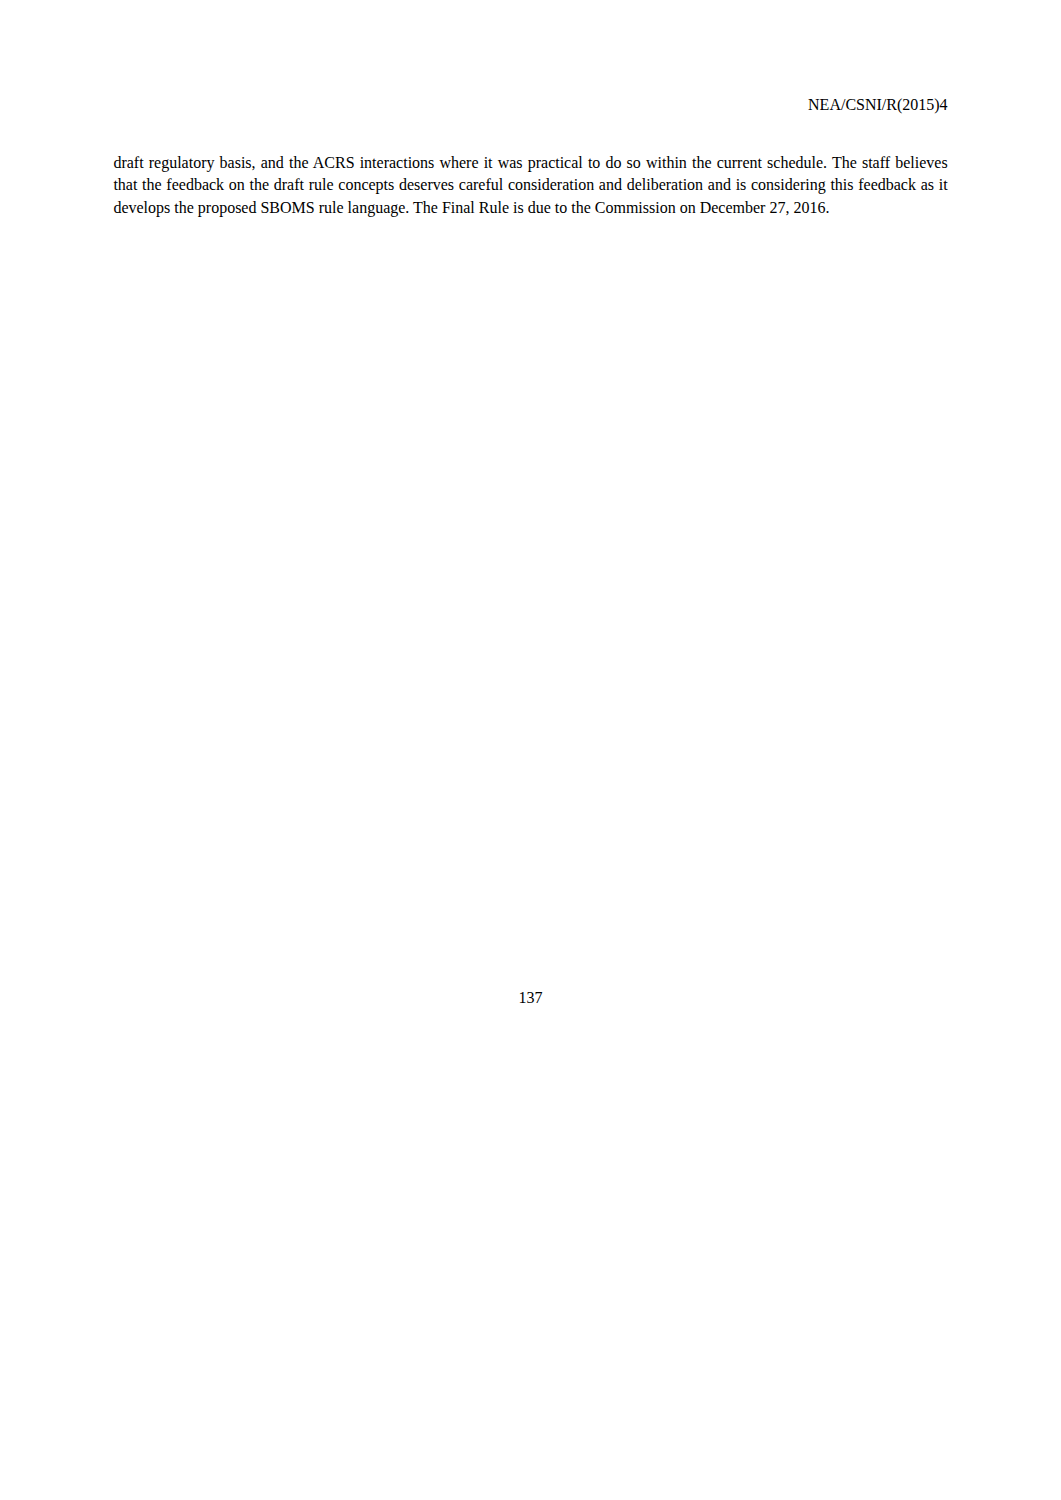NEA/CSNI/R(2015)4
draft regulatory basis, and the ACRS interactions where it was practical to do so within the current schedule. The staff believes that the feedback on the draft rule concepts deserves careful consideration and deliberation and is considering this feedback as it develops the proposed SBOMS rule language. The Final Rule is due to the Commission on December 27, 2016.
137